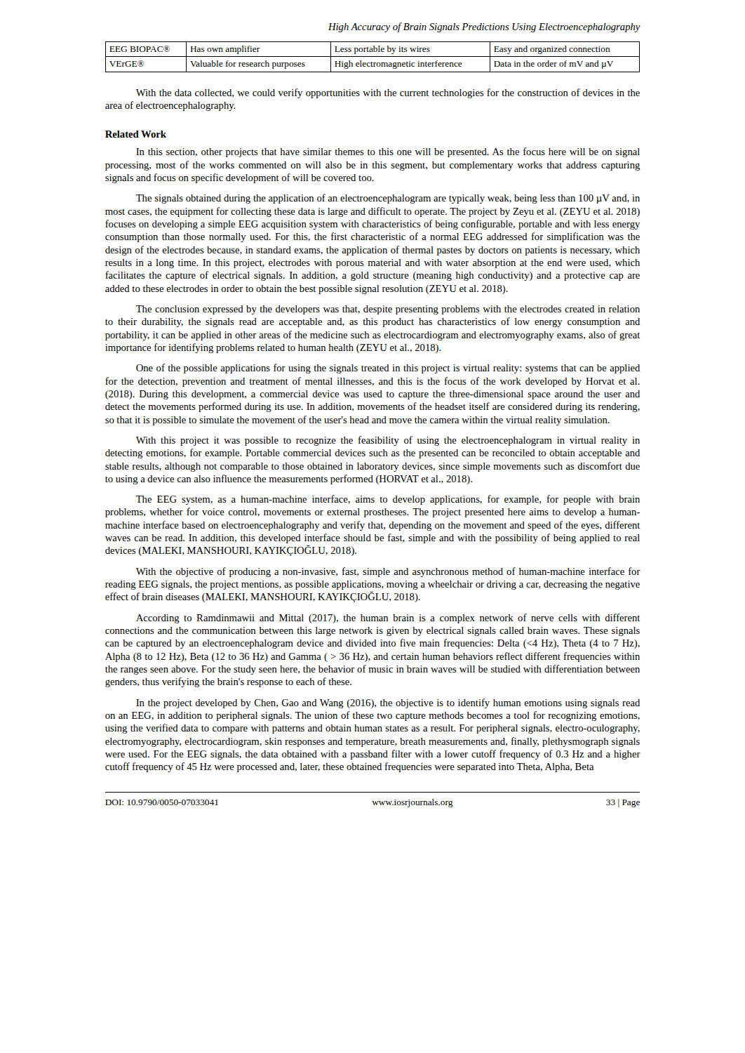High Accuracy of Brain Signals Predictions Using Electroencephalography
| EEG BIOPAC® | Has own amplifier | Less portable by its wires | Easy and organized connection |
| VErGE® | Valuable for research purposes | High electromagnetic interference | Data in the order of mV and µV |
With the data collected, we could verify opportunities with the current technologies for the construction of devices in the area of electroencephalography.
Related Work
In this section, other projects that have similar themes to this one will be presented. As the focus here will be on signal processing, most of the works commented on will also be in this segment, but complementary works that address capturing signals and focus on specific development of will be covered too.
The signals obtained during the application of an electroencephalogram are typically weak, being less than 100 µV and, in most cases, the equipment for collecting these data is large and difficult to operate. The project by Zeyu et al. (ZEYU et al. 2018) focuses on developing a simple EEG acquisition system with characteristics of being configurable, portable and with less energy consumption than those normally used. For this, the first characteristic of a normal EEG addressed for simplification was the design of the electrodes because, in standard exams, the application of thermal pastes by doctors on patients is necessary, which results in a long time. In this project, electrodes with porous material and with water absorption at the end were used, which facilitates the capture of electrical signals. In addition, a gold structure (meaning high conductivity) and a protective cap are added to these electrodes in order to obtain the best possible signal resolution (ZEYU et al. 2018).
The conclusion expressed by the developers was that, despite presenting problems with the electrodes created in relation to their durability, the signals read are acceptable and, as this product has characteristics of low energy consumption and portability, it can be applied in other areas of the medicine such as electrocardiogram and electromyography exams, also of great importance for identifying problems related to human health (ZEYU et al., 2018).
One of the possible applications for using the signals treated in this project is virtual reality: systems that can be applied for the detection, prevention and treatment of mental illnesses, and this is the focus of the work developed by Horvat et al. (2018). During this development, a commercial device was used to capture the three-dimensional space around the user and detect the movements performed during its use. In addition, movements of the headset itself are considered during its rendering, so that it is possible to simulate the movement of the user's head and move the camera within the virtual reality simulation.
With this project it was possible to recognize the feasibility of using the electroencephalogram in virtual reality in detecting emotions, for example. Portable commercial devices such as the presented can be reconciled to obtain acceptable and stable results, although not comparable to those obtained in laboratory devices, since simple movements such as discomfort due to using a device can also influence the measurements performed (HORVAT et al., 2018).
The EEG system, as a human-machine interface, aims to develop applications, for example, for people with brain problems, whether for voice control, movements or external prostheses. The project presented here aims to develop a human-machine interface based on electroencephalography and verify that, depending on the movement and speed of the eyes, different waves can be read. In addition, this developed interface should be fast, simple and with the possibility of being applied to real devices (MALEKI, MANSHOURI, KAYIKÇIOĞLU, 2018).
With the objective of producing a non-invasive, fast, simple and asynchronous method of human-machine interface for reading EEG signals, the project mentions, as possible applications, moving a wheelchair or driving a car, decreasing the negative effect of brain diseases (MALEKI, MANSHOURI, KAYIKÇIOĞLU, 2018).
According to Ramdinmawii and Mittal (2017), the human brain is a complex network of nerve cells with different connections and the communication between this large network is given by electrical signals called brain waves. These signals can be captured by an electroencephalogram device and divided into five main frequencies: Delta (<4 Hz), Theta (4 to 7 Hz), Alpha (8 to 12 Hz), Beta (12 to 36 Hz) and Gamma ( > 36 Hz), and certain human behaviors reflect different frequencies within the ranges seen above. For the study seen here, the behavior of music in brain waves will be studied with differentiation between genders, thus verifying the brain's response to each of these.
In the project developed by Chen, Gao and Wang (2016), the objective is to identify human emotions using signals read on an EEG, in addition to peripheral signals. The union of these two capture methods becomes a tool for recognizing emotions, using the verified data to compare with patterns and obtain human states as a result. For peripheral signals, electro-oculography, electromyography, electrocardiogram, skin responses and temperature, breath measurements and, finally, plethysmograph signals were used. For the EEG signals, the data obtained with a passband filter with a lower cutoff frequency of 0.3 Hz and a higher cutoff frequency of 45 Hz were processed and, later, these obtained frequencies were separated into Theta, Alpha, Beta
DOI: 10.9790/0050-07033041 www.iosrjournals.org 33 | Page